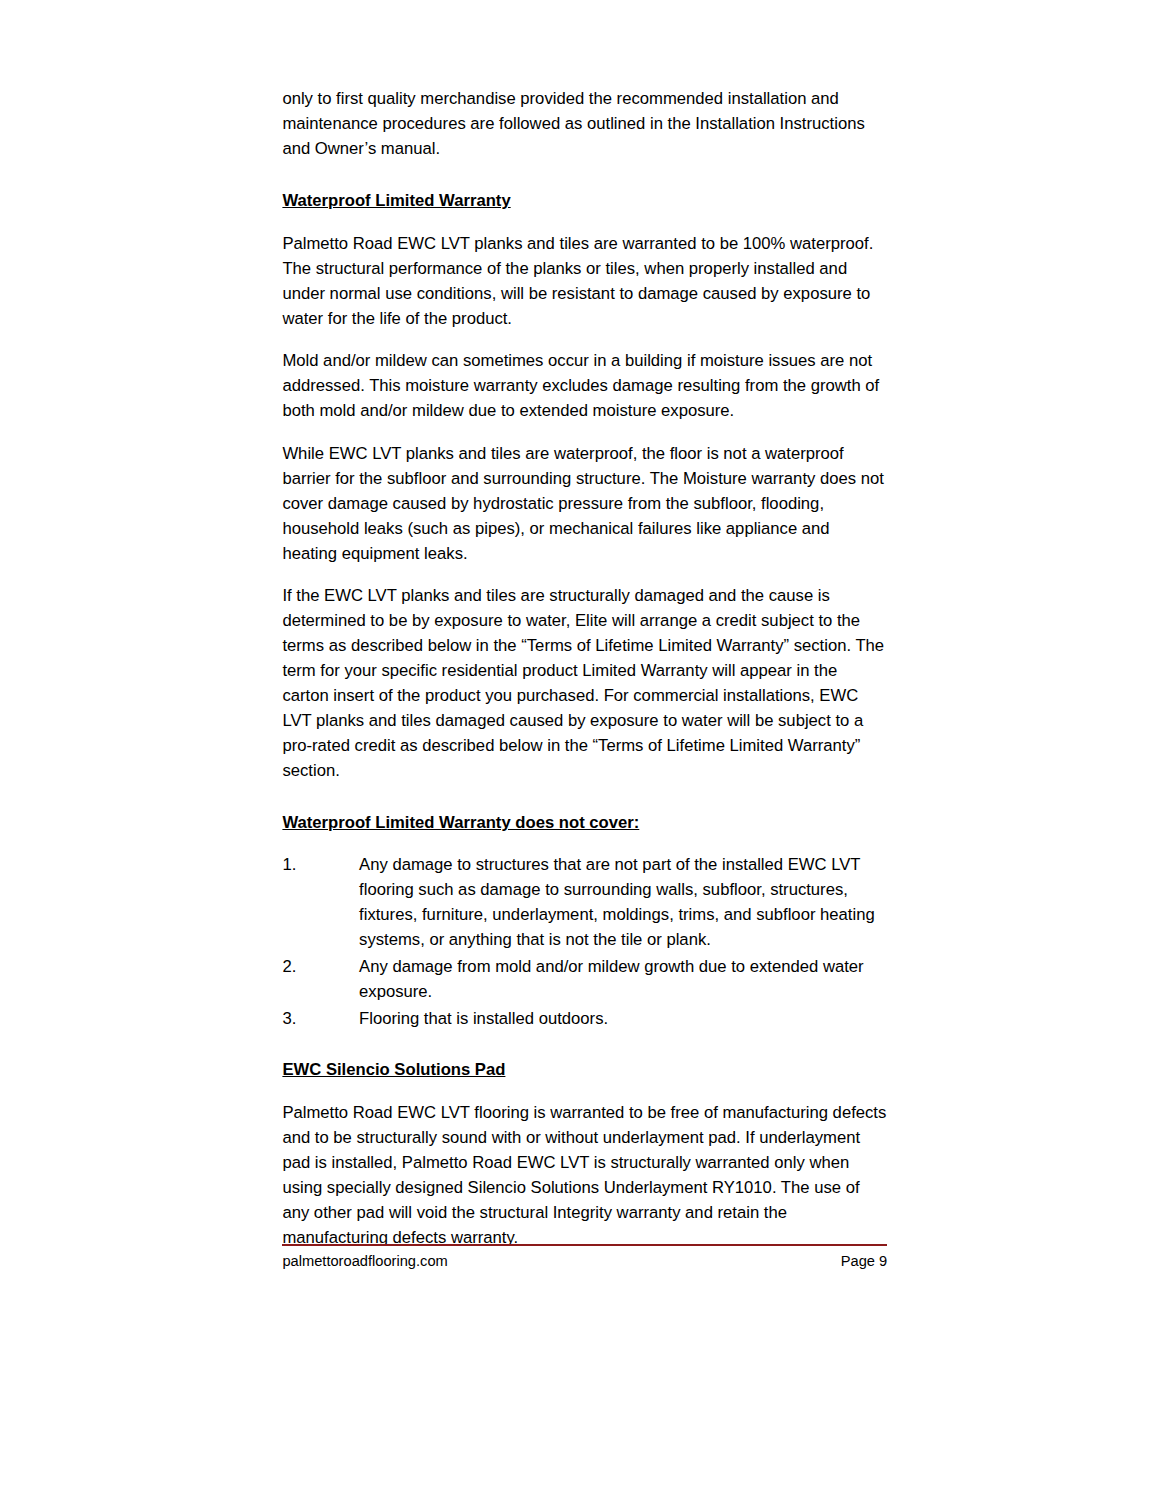only to first quality merchandise provided the recommended installation and maintenance procedures are followed as outlined in the Installation Instructions and Owner’s manual.
Waterproof Limited Warranty
Palmetto Road EWC LVT planks and tiles are warranted to be 100% waterproof. The structural performance of the planks or tiles, when properly installed and under normal use conditions, will be resistant to damage caused by exposure to water for the life of the product.
Mold and/or mildew can sometimes occur in a building if moisture issues are not addressed. This moisture warranty excludes damage resulting from the growth of both mold and/or mildew due to extended moisture exposure.
While EWC LVT planks and tiles are waterproof, the floor is not a waterproof barrier for the subfloor and surrounding structure. The Moisture warranty does not cover damage caused by hydrostatic pressure from the subfloor, flooding, household leaks (such as pipes), or mechanical failures like appliance and heating equipment leaks.
If the EWC LVT planks and tiles are structurally damaged and the cause is determined to be by exposure to water, Elite will arrange a credit subject to the terms as described below in the “Terms of Lifetime Limited Warranty” section. The term for your specific residential product Limited Warranty will appear in the carton insert of the product you purchased. For commercial installations, EWC LVT planks and tiles damaged caused by exposure to water will be subject to a pro-rated credit as described below in the “Terms of Lifetime Limited Warranty” section.
Waterproof Limited Warranty does not cover:
Any damage to structures that are not part of the installed EWC LVT flooring such as damage to surrounding walls, subfloor, structures, fixtures, furniture, underlayment, moldings, trims, and subfloor heating systems, or anything that is not the tile or plank.
Any damage from mold and/or mildew growth due to extended water exposure.
Flooring that is installed outdoors.
EWC Silencio Solutions Pad
Palmetto Road EWC LVT flooring is warranted to be free of manufacturing defects and to be structurally sound with or without underlayment pad. If underlayment pad is installed, Palmetto Road EWC LVT is structurally warranted only when using specially designed Silencio Solutions Underlayment RY1010. The use of any other pad will void the structural Integrity warranty and retain the manufacturing defects warranty.
palmettoroadflooring.com Page 9